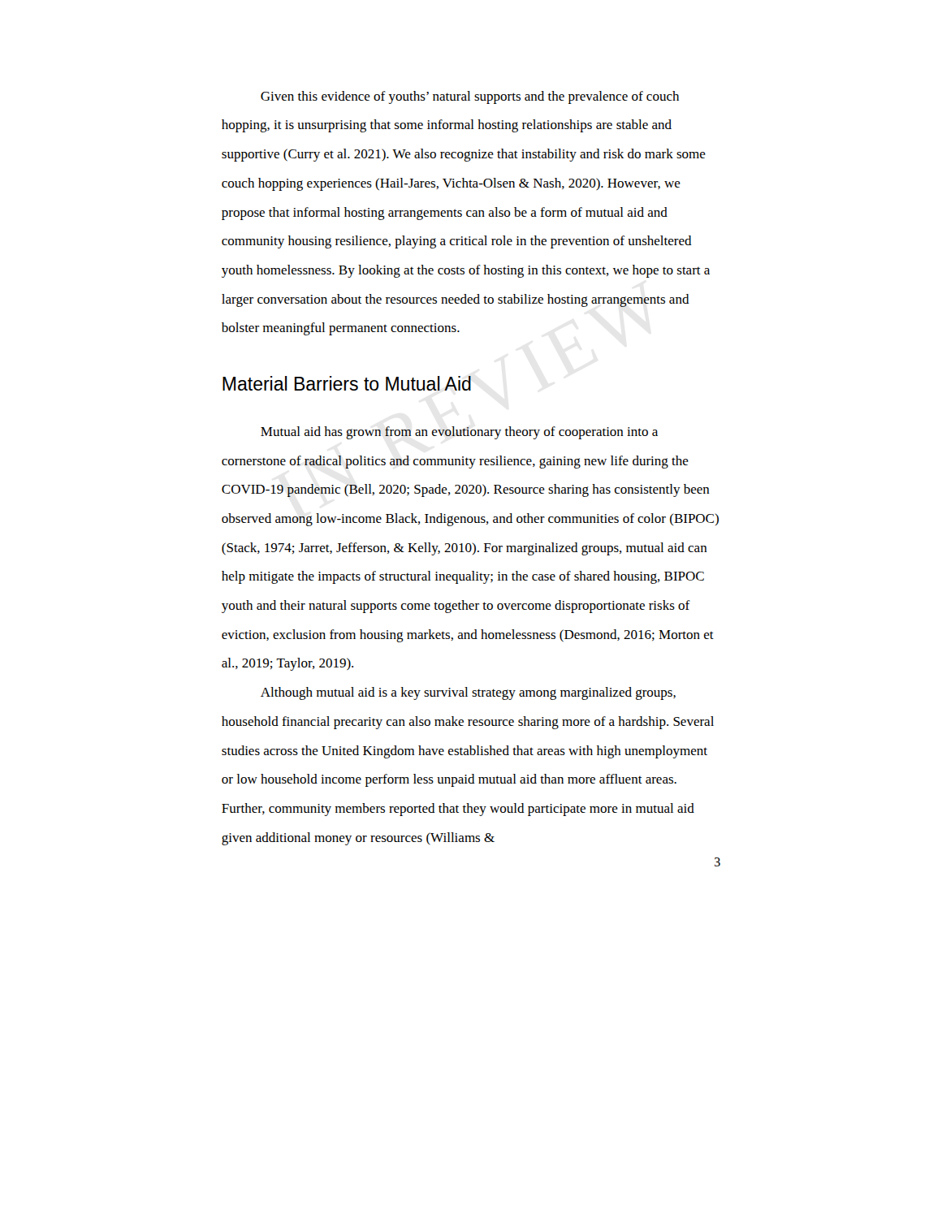IN REVIEW
Given this evidence of youths’ natural supports and the prevalence of couch hopping, it is unsurprising that some informal hosting relationships are stable and supportive (Curry et al. 2021). We also recognize that instability and risk do mark some couch hopping experiences (Hail-Jares, Vichta-Olsen & Nash, 2020). However, we propose that informal hosting arrangements can also be a form of mutual aid and community housing resilience, playing a critical role in the prevention of unsheltered youth homelessness. By looking at the costs of hosting in this context, we hope to start a larger conversation about the resources needed to stabilize hosting arrangements and bolster meaningful permanent connections.
Material Barriers to Mutual Aid
Mutual aid has grown from an evolutionary theory of cooperation into a cornerstone of radical politics and community resilience, gaining new life during the COVID-19 pandemic (Bell, 2020; Spade, 2020). Resource sharing has consistently been observed among low-income Black, Indigenous, and other communities of color (BIPOC) (Stack, 1974; Jarret, Jefferson, & Kelly, 2010). For marginalized groups, mutual aid can help mitigate the impacts of structural inequality; in the case of shared housing, BIPOC youth and their natural supports come together to overcome disproportionate risks of eviction, exclusion from housing markets, and homelessness (Desmond, 2016; Morton et al., 2019; Taylor, 2019).
Although mutual aid is a key survival strategy among marginalized groups, household financial precarity can also make resource sharing more of a hardship. Several studies across the United Kingdom have established that areas with high unemployment or low household income perform less unpaid mutual aid than more affluent areas. Further, community members reported that they would participate more in mutual aid given additional money or resources (Williams &
3